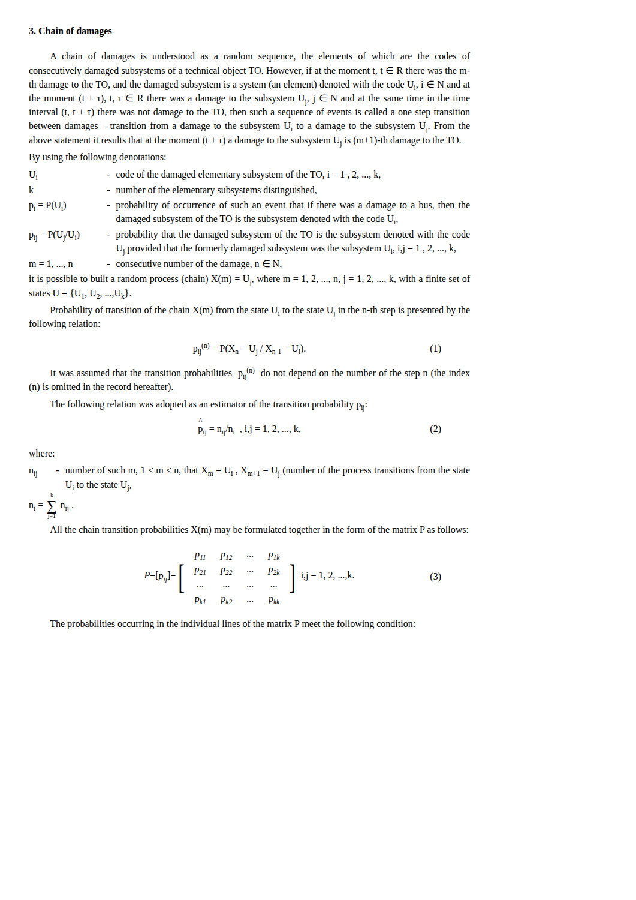3. Chain of damages
A chain of damages is understood as a random sequence, the elements of which are the codes of consecutively damaged subsystems of a technical object TO. However, if at the moment t, t ∈ R there was the m-th damage to the TO, and the damaged subsystem is a system (an element) denoted with the code Ui, i ∈ N and at the moment (t + τ), t, τ ∈ R there was a damage to the subsystem Uj, j ∈ N and at the same time in the time interval (t, t + τ) there was not damage to the TO, then such a sequence of events is called a one step transition between damages – transition from a damage to the subsystem Ui to a damage to the subsystem Uj. From the above statement it results that at the moment (t + τ) a damage to the subsystem Uj is (m+1)-th damage to the TO.
By using the following denotations:
| U i | - | code of the damaged elementary subsystem of the TO, i = 1 , 2, ..., k, |
| k | - | number of the elementary subsystems distinguished, |
| p i = P(U i ) | - | probability of occurrence of such an event that if there was a damage to a bus, then the damaged subsystem of the TO is the subsystem denoted with the code U i , |
| p ij = P(U j /U i ) | - | probability that the damaged subsystem of the TO is the subsystem denoted with the code U j provided that the formerly damaged subsystem was the subsystem U i , i,j = 1 , 2, ..., k, |
| m = 1, ..., n | - | consecutive number of the damage, n ∈ N, |
it is possible to built a random process (chain) X(m) = Uj, where m = 1, 2, ..., n, j = 1, 2, ..., k, with a finite set of states U = {U1, U2, ...,Uk}.
Probability of transition of the chain X(m) from the state Ui to the state Uj in the n-th step is presented by the following relation:
pij(n) = P(Xn = Uj / Xn-1 = Ui).
(1)
It was assumed that the transition probabilities pij(n) do not depend on the number of the step n (the index (n) is omitted in the record hereafter).
The following relation was adopted as an estimator of the transition probability pij:
pij = nij/ni , i,j = 1, 2, ..., k,
(2)
where:
| n ij | - | number of such m, 1 ≤ m ≤ n, that X m = U i , X m+1 = U j (number of the process transitions from the state U i to the state U j , |
ni = k∑j=1 nij .
All the chain transition probabilities X(m) may be formulated together in the form of the matrix P as follows:
P=[pij]=[
| p 11 | p 12 | ... | p 1k |
| p 21 | p 22 | ... | p 2k |
| ... | ... | ... | ... |
| p k1 | p k2 | ... | p kk |
] i,j = 1, 2, ...,k.
(3)
The probabilities occurring in the individual lines of the matrix P meet the following condition: